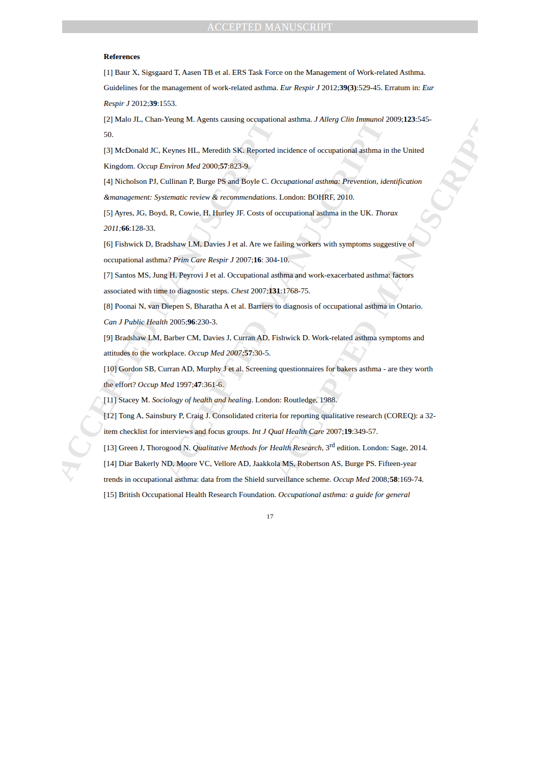ACCEPTED MANUSCRIPT
ACCEPTED MANUSCRIPT ACCEPTED MANUSCRIPT ACCEPTED MANUSCRIPT
References
[1] Baur X, Sigsgaard T, Aasen TB et al. ERS Task Force on the Management of Work-related Asthma. Guidelines for the management of work-related asthma. Eur Respir J 2012;39(3):529-45. Erratum in: Eur Respir J 2012;39:1553.
[2] Malo JL, Chan-Yeung M. Agents causing occupational asthma. J Allerg Clin Immunol 2009;123:545-50.
[3] McDonald JC, Keynes HL, Meredith SK. Reported incidence of occupational asthma in the United Kingdom. Occup Environ Med 2000;57:823-9.
[4] Nicholson PJ, Cullinan P, Burge PS and Boyle C. Occupational asthma: Prevention, identification &management: Systematic review & recommendations. London: BOHRF, 2010.
[5] Ayres, JG, Boyd, R, Cowie, H, Hurley JF. Costs of occupational asthma in the UK. Thorax 2011; 66:128-33.
[6] Fishwick D, Bradshaw LM, Davies J et al. Are we failing workers with symptoms suggestive of occupational asthma? Prim Care Respir J 2007;16: 304-10.
[7] Santos MS, Jung H, Peyrovi J et al. Occupational asthma and work-exacerbated asthma: factors associated with time to diagnostic steps. Chest 2007;131:1768-75.
[8] Poonai N, van Diepen S, Bharatha A et al. Barriers to diagnosis of occupational asthma in Ontario. Can J Public Health 2005;96:230-3.
[9] Bradshaw LM, Barber CM, Davies J, Curran AD, Fishwick D. Work-related asthma symptoms and attitudes to the workplace. Occup Med 2007; 57:30-5.
[10] Gordon SB, Curran AD, Murphy J et al. Screening questionnaires for bakers asthma - are they worth the effort? Occup Med 1997;47:361-6.
[11] Stacey M. Sociology of health and healing. London: Routledge, 1988.
[12] Tong A, Sainsbury P, Craig J. Consolidated criteria for reporting qualitative research (COREQ): a 32-item checklist for interviews and focus groups. Int J Qual Health Care 2007;19:349-57.
[13] Green J, Thorogood N. Qualitative Methods for Health Research, 3rd edition. London: Sage, 2014.
[14] Diar Bakerly ND, Moore VC, Vellore AD, Jaakkola MS, Robertson AS, Burge PS. Fifteen-year trends in occupational asthma: data from the Shield surveillance scheme. Occup Med 2008; 58:169-74.
[15] British Occupational Health Research Foundation. Occupational asthma: a guide for general
17